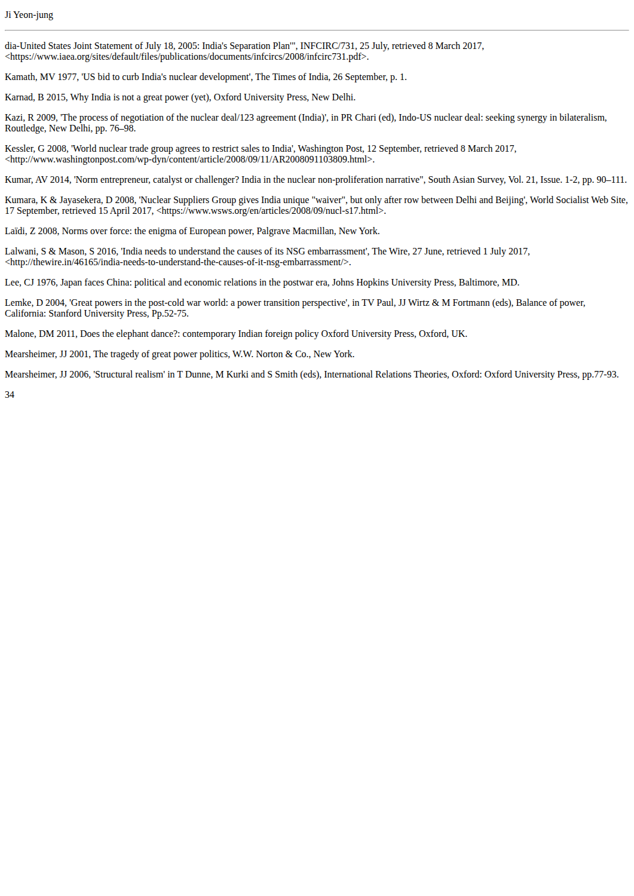Ji Yeon-jung
dia-United States Joint Statement of July 18, 2005: India's Separation Plan'", INFCIRC/731, 25 July, retrieved 8 March 2017, <https://www.iaea.org/sites/default/files/publications/documents/infcircs/2008/infcirc731.pdf>.
Kamath, MV 1977, 'US bid to curb India's nuclear development', The Times of India, 26 September, p. 1.
Karnad, B 2015, Why India is not a great power (yet), Oxford University Press, New Delhi.
Kazi, R 2009, 'The process of negotiation of the nuclear deal/123 agreement (India)', in PR Chari (ed), Indo-US nuclear deal: seeking synergy in bilateralism, Routledge, New Delhi, pp. 76–98.
Kessler, G 2008, 'World nuclear trade group agrees to restrict sales to India', Washington Post, 12 September, retrieved 8 March 2017, <http://www.washingtonpost.com/wp-dyn/content/article/2008/09/11/AR2008091103809.html>.
Kumar, AV 2014, 'Norm entrepreneur, catalyst or challenger? India in the nuclear non-proliferation narrative", South Asian Survey, Vol. 21, Issue. 1-2, pp. 90–111.
Kumara, K & Jayasekera, D 2008, 'Nuclear Suppliers Group gives India unique "waiver", but only after row between Delhi and Beijing', World Socialist Web Site, 17 September, retrieved 15 April 2017, <https://www.wsws.org/en/articles/2008/09/nucl-s17.html>.
Laïdi, Z 2008, Norms over force: the enigma of European power, Palgrave Macmillan, New York.
Lalwani, S & Mason, S 2016, 'India needs to understand the causes of its NSG embarrassment', The Wire, 27 June, retrieved 1 July 2017, <http://thewire.in/46165/india-needs-to-understand-the-causes-of-it-nsg-embarrassment/>.
Lee, CJ 1976, Japan faces China: political and economic relations in the postwar era, Johns Hopkins University Press, Baltimore, MD.
Lemke, D 2004, 'Great powers in the post-cold war world: a power transition perspective', in TV Paul, JJ Wirtz & M Fortmann (eds), Balance of power, California: Stanford University Press, Pp.52-75.
Malone, DM 2011, Does the elephant dance?: contemporary Indian foreign policy Oxford University Press, Oxford, UK.
Mearsheimer, JJ 2001, The tragedy of great power politics, W.W. Norton & Co., New York.
Mearsheimer, JJ 2006, 'Structural realism' in T Dunne, M Kurki and S Smith (eds), International Relations Theories, Oxford: Oxford University Press, pp.77-93.
34